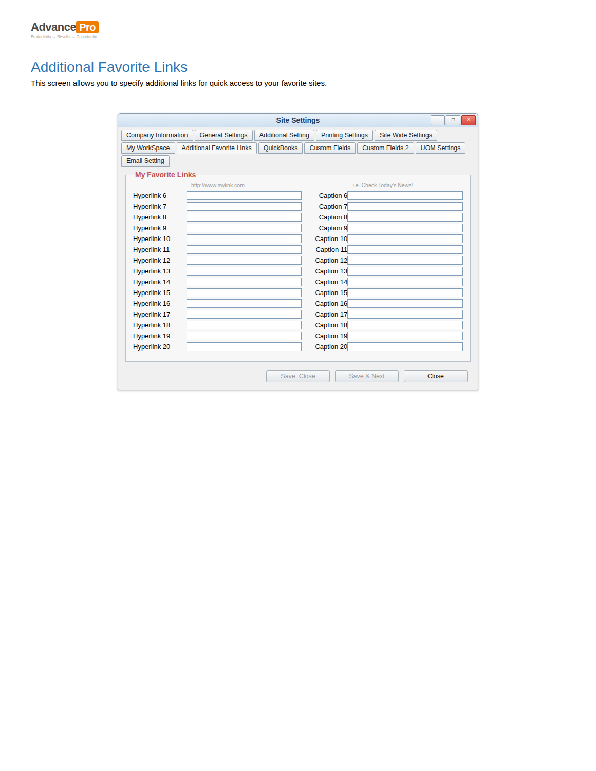Advance Pro
Productivity → Results → Opportunity
Additional Favorite Links
This screen allows you to specify additional links for quick access to your favorite sites.
Site Settings
—
□
✕
Company Information
General Settings
Additional Setting
Printing Settings
Site Wide Settings
My WorkSpace
Additional Favorite Links
QuickBooks
Custom Fields
Custom Fields 2
UOM Settings
Email Setting
My Favorite Links
http://www.mylink.com
i.e. Check Today's News!
| Hyperlink 6 | | Caption 6 | |
| Hyperlink 7 | | Caption 7 | |
| Hyperlink 8 | | Caption 8 | |
| Hyperlink 9 | | Caption 9 | |
| Hyperlink 10 | | Caption 10 | |
| Hyperlink 11 | | Caption 11 | |
| Hyperlink 12 | | Caption 12 | |
| Hyperlink 13 | | Caption 13 | |
| Hyperlink 14 | | Caption 14 | |
| Hyperlink 15 | | Caption 15 | |
| Hyperlink 16 | | Caption 16 | |
| Hyperlink 17 | | Caption 17 | |
| Hyperlink 18 | | Caption 18 | |
| Hyperlink 19 | | Caption 19 | |
| Hyperlink 20 | | Caption 20 | |
Save Close
Save & Next
Close